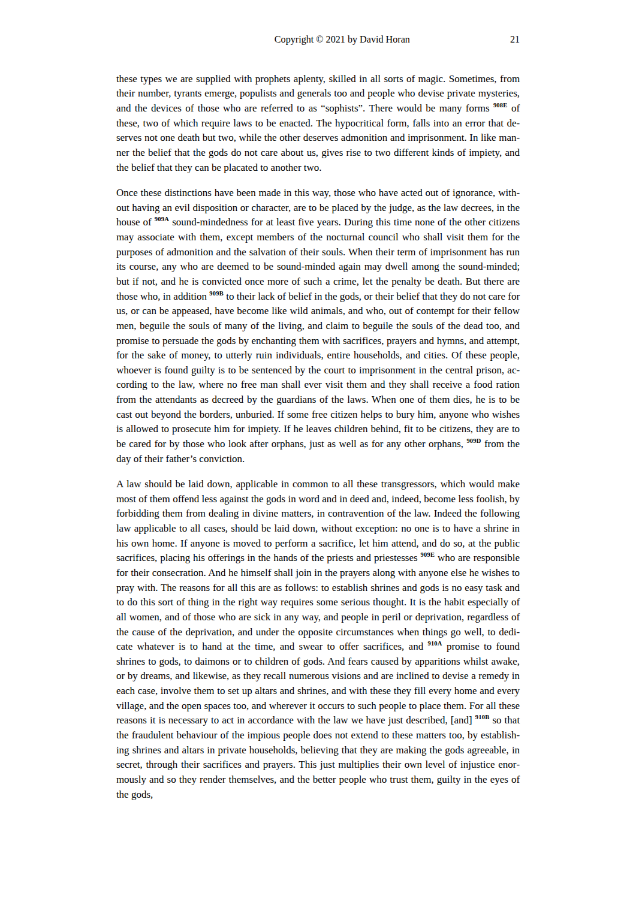Copyright © 2021 by David Horan 21
these types we are supplied with prophets aplenty, skilled in all sorts of magic. Sometimes, from their number, tyrants emerge, populists and generals too and people who devise private mysteries, and the devices of those who are referred to as “sophists”. There would be many forms 908E of these, two of which require laws to be enacted. The hypocritical form, falls into an error that deserves not one death but two, while the other deserves admonition and imprisonment. In like manner the belief that the gods do not care about us, gives rise to two different kinds of impiety, and the belief that they can be placated to another two.
Once these distinctions have been made in this way, those who have acted out of ignorance, without having an evil disposition or character, are to be placed by the judge, as the law decrees, in the house of 909A sound-mindedness for at least five years. During this time none of the other citizens may associate with them, except members of the nocturnal council who shall visit them for the purposes of admonition and the salvation of their souls. When their term of imprisonment has run its course, any who are deemed to be sound-minded again may dwell among the sound-minded; but if not, and he is convicted once more of such a crime, let the penalty be death. But there are those who, in addition 909B to their lack of belief in the gods, or their belief that they do not care for us, or can be appeased, have become like wild animals, and who, out of contempt for their fellow men, beguile the souls of many of the living, and claim to beguile the souls of the dead too, and promise to persuade the gods by enchanting them with sacrifices, prayers and hymns, and attempt, for the sake of money, to utterly ruin individuals, entire households, and cities. Of these people, whoever is found guilty is to be sentenced by the court to imprisonment in the central prison, according to the law, where no free man shall ever visit them and they shall receive a food ration from the attendants as decreed by the guardians of the laws. When one of them dies, he is to be cast out beyond the borders, unburied. If some free citizen helps to bury him, anyone who wishes is allowed to prosecute him for impiety. If he leaves children behind, fit to be citizens, they are to be cared for by those who look after orphans, just as well as for any other orphans, 909D from the day of their father’s conviction.
A law should be laid down, applicable in common to all these transgressors, which would make most of them offend less against the gods in word and in deed and, indeed, become less foolish, by forbidding them from dealing in divine matters, in contravention of the law. Indeed the following law applicable to all cases, should be laid down, without exception: no one is to have a shrine in his own home. If anyone is moved to perform a sacrifice, let him attend, and do so, at the public sacrifices, placing his offerings in the hands of the priests and priestesses 909E who are responsible for their consecration. And he himself shall join in the prayers along with anyone else he wishes to pray with. The reasons for all this are as follows: to establish shrines and gods is no easy task and to do this sort of thing in the right way requires some serious thought. It is the habit especially of all women, and of those who are sick in any way, and people in peril or deprivation, regardless of the cause of the deprivation, and under the opposite circumstances when things go well, to dedicate whatever is to hand at the time, and swear to offer sacrifices, and 910A promise to found shrines to gods, to daimons or to children of gods. And fears caused by apparitions whilst awake, or by dreams, and likewise, as they recall numerous visions and are inclined to devise a remedy in each case, involve them to set up altars and shrines, and with these they fill every home and every village, and the open spaces too, and wherever it occurs to such people to place them. For all these reasons it is necessary to act in accordance with the law we have just described, [and] 910B so that the fraudulent behaviour of the impious people does not extend to these matters too, by establishing shrines and altars in private households, believing that they are making the gods agreeable, in secret, through their sacrifices and prayers. This just multiplies their own level of injustice enormously and so they render themselves, and the better people who trust them, guilty in the eyes of the gods,